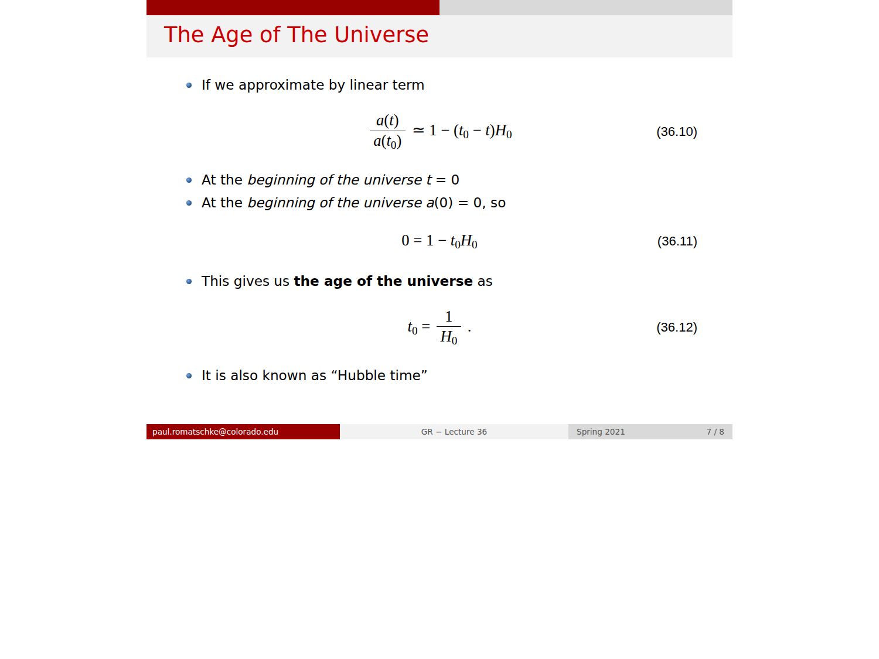The Age of The Universe
If we approximate by linear term
a(t) a(t0) ≃ 1 − (t0 − t)H0 (36.10)
At the beginning of the universe t = 0
At the beginning of the universe a(0) = 0, so
0 = 1 − t0H0 (36.11)
This gives us the age of the universe as
t0 = 1 H0 . (36.12)
It is also known as “Hubble time”
paul.romatschke@colorado.edu
GR − Lecture 36
Spring 20217 / 8